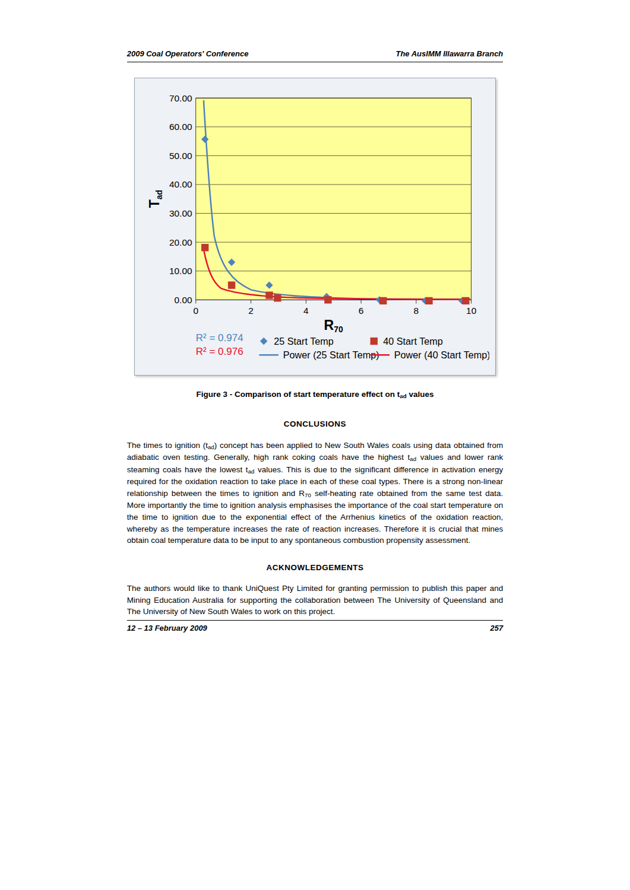2009 Coal Operators' Conference
The AusIMM Illawarra Branch
70.00 60.00 50.00 40.00 30.00 20.00 10.00 0.00 Tad 0 2 4 6 8 10 R70 R² = 0.974 R² = 0.976 25 Start Temp 40 Start Temp Power (25 Start Temp) Power (40 Start Temp)
Figure 3 - Comparison of start temperature effect on tad values
CONCLUSIONS
The times to ignition (tad) concept has been applied to New South Wales coals using data obtained from adiabatic oven testing. Generally, high rank coking coals have the highest tad values and lower rank steaming coals have the lowest tad values. This is due to the significant difference in activation energy required for the oxidation reaction to take place in each of these coal types. There is a strong non-linear relationship between the times to ignition and R70 self-heating rate obtained from the same test data. More importantly the time to ignition analysis emphasises the importance of the coal start temperature on the time to ignition due to the exponential effect of the Arrhenius kinetics of the oxidation reaction, whereby as the temperature increases the rate of reaction increases. Therefore it is crucial that mines obtain coal temperature data to be input to any spontaneous combustion propensity assessment.
ACKNOWLEDGEMENTS
The authors would like to thank UniQuest Pty Limited for granting permission to publish this paper and Mining Education Australia for supporting the collaboration between The University of Queensland and The University of New South Wales to work on this project.
12 – 13 February 2009
257